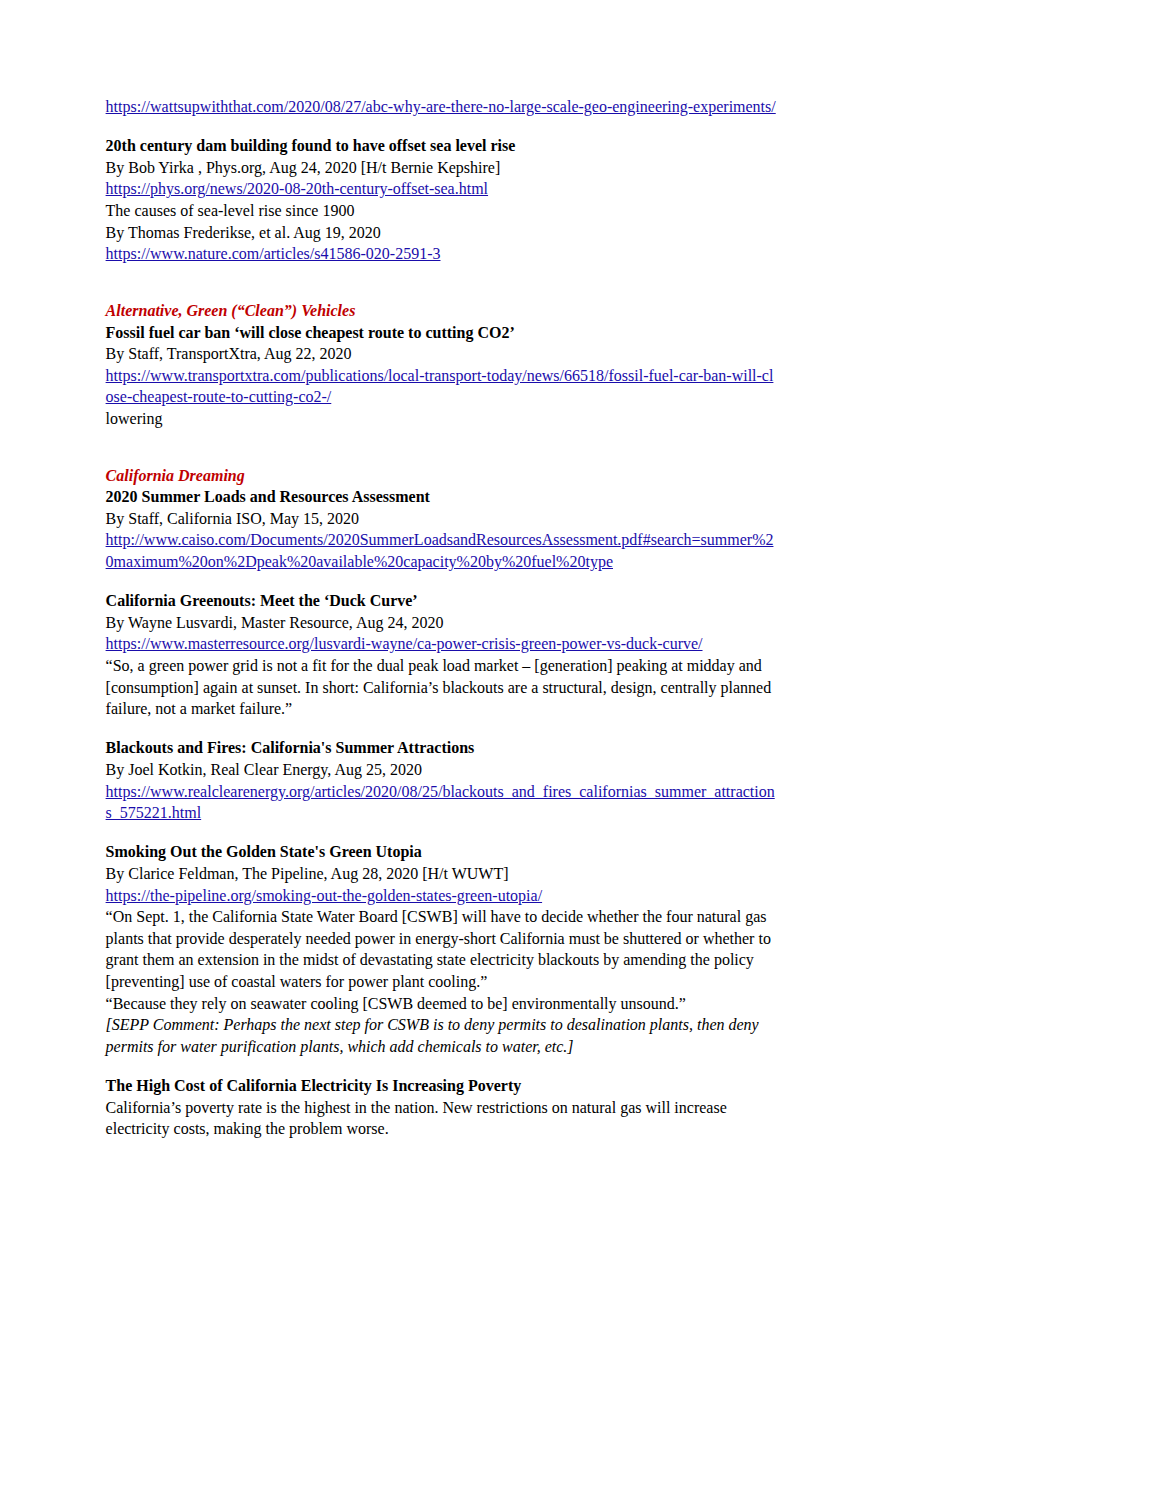https://wattsupwiththat.com/2020/08/27/abc-why-are-there-no-large-scale-geo-engineering-experiments/
20th century dam building found to have offset sea level rise
By Bob Yirka , Phys.org, Aug 24, 2020 [H/t Bernie Kepshire]
https://phys.org/news/2020-08-20th-century-offset-sea.html
The causes of sea-level rise since 1900
By Thomas Frederikse, et al. Aug 19, 2020
https://www.nature.com/articles/s41586-020-2591-3
Alternative, Green (“Clean”) Vehicles
Fossil fuel car ban ‘will close cheapest route to cutting CO2’
By Staff, TransportXtra, Aug 22, 2020
https://www.transportxtra.com/publications/local-transport-today/news/66518/fossil-fuel-car-ban-will-close-cheapest-route-to-cutting-co2-/
lowering
California Dreaming
2020 Summer Loads and Resources Assessment
By Staff, California ISO, May 15, 2020
http://www.caiso.com/Documents/2020SummerLoadsandResourcesAssessment.pdf#search=summer%20maximum%20on%2Dpeak%20available%20capacity%20by%20fuel%20type
California Greenouts: Meet the ‘Duck Curve’
By Wayne Lusvardi, Master Resource, Aug 24, 2020
https://www.masterresource.org/lusvardi-wayne/ca-power-crisis-green-power-vs-duck-curve/
“So, a green power grid is not a fit for the dual peak load market – [generation] peaking at midday and [consumption] again at sunset. In short: California’s blackouts are a structural, design, centrally planned failure, not a market failure.”
Blackouts and Fires: California's Summer Attractions
By Joel Kotkin, Real Clear Energy, Aug 25, 2020
https://www.realclearenergy.org/articles/2020/08/25/blackouts_and_fires_californias_summer_attractions_575221.html
Smoking Out the Golden State's Green Utopia
By Clarice Feldman, The Pipeline, Aug 28, 2020 [H/t WUWT]
https://the-pipeline.org/smoking-out-the-golden-states-green-utopia/
“On Sept. 1, the California State Water Board [CSWB] will have to decide whether the four natural gas plants that provide desperately needed power in energy-short California must be shuttered or whether to grant them an extension in the midst of devastating state electricity blackouts by amending the policy [preventing] use of coastal waters for power plant cooling.”
“Because they rely on seawater cooling [CSWB deemed to be] environmentally unsound.”
[SEPP Comment: Perhaps the next step for CSWB is to deny permits to desalination plants, then deny permits for water purification plants, which add chemicals to water, etc.]
The High Cost of California Electricity Is Increasing Poverty
California’s poverty rate is the highest in the nation. New restrictions on natural gas will increase electricity costs, making the problem worse.